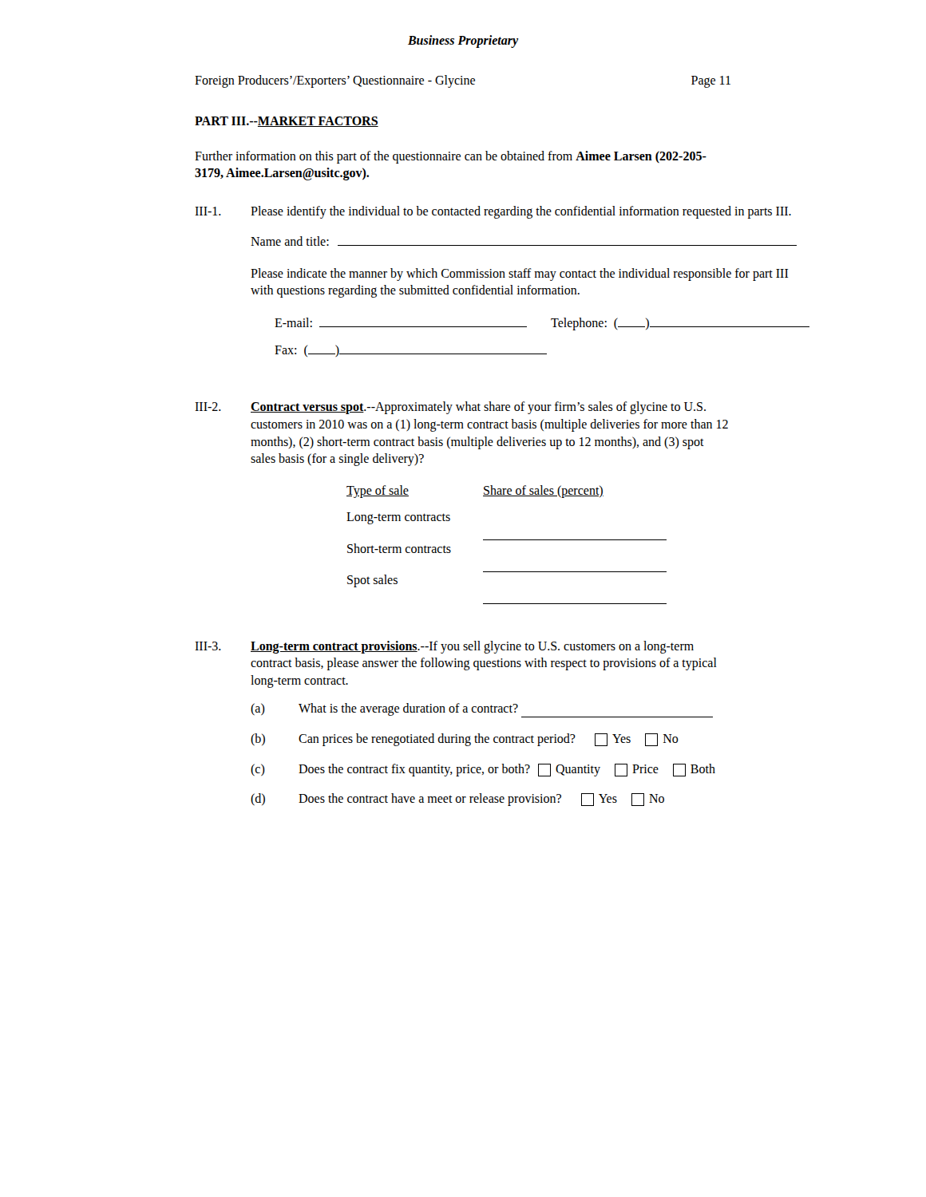Business Proprietary
Foreign Producers’/Exporters’ Questionnaire - Glycine
Page 11
PART III.--MARKET FACTORS
Further information on this part of the questionnaire can be obtained from Aimee Larsen (202-205-3179, Aimee.Larsen@usitc.gov).
III-1.
Please identify the individual to be contacted regarding the confidential information requested in parts III.
Name and title:
Please indicate the manner by which Commission staff may contact the individual responsible for part III with questions regarding the submitted confidential information.
E-mail: Telephone: ( )
Fax: ( )
III-2.
Contract versus spot.--Approximately what share of your firm’s sales of glycine to U.S. customers in 2010 was on a (1) long-term contract basis (multiple deliveries for more than 12 months), (2) short-term contract basis (multiple deliveries up to 12 months), and (3) spot sales basis (for a single delivery)?
| Type of sale | Share of sales (percent) |
| --- | --- |
| Long-term contracts | |
| Short-term contracts | |
| Spot sales | |
III-3.
Long-term contract provisions.--If you sell glycine to U.S. customers on a long-term contract basis, please answer the following questions with respect to provisions of a typical long-term contract.
(a)
What is the average duration of a contract?
(b)
Can prices be renegotiated during the contract period? Yes No
(c)
Does the contract fix quantity, price, or both? Quantity Price Both
(d)
Does the contract have a meet or release provision? Yes No